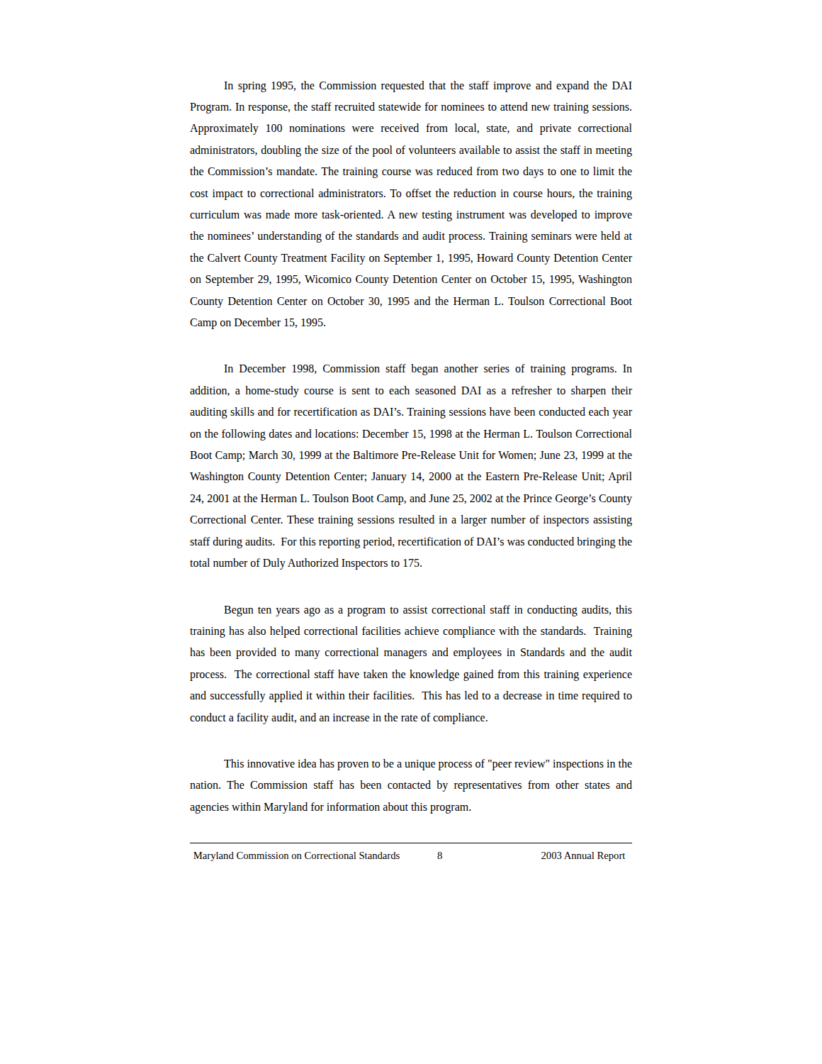In spring 1995, the Commission requested that the staff improve and expand the DAI Program. In response, the staff recruited statewide for nominees to attend new training sessions. Approximately 100 nominations were received from local, state, and private correctional administrators, doubling the size of the pool of volunteers available to assist the staff in meeting the Commission’s mandate. The training course was reduced from two days to one to limit the cost impact to correctional administrators. To offset the reduction in course hours, the training curriculum was made more task-oriented. A new testing instrument was developed to improve the nominees’ understanding of the standards and audit process. Training seminars were held at the Calvert County Treatment Facility on September 1, 1995, Howard County Detention Center on September 29, 1995, Wicomico County Detention Center on October 15, 1995, Washington County Detention Center on October 30, 1995 and the Herman L. Toulson Correctional Boot Camp on December 15, 1995.
In December 1998, Commission staff began another series of training programs. In addition, a home-study course is sent to each seasoned DAI as a refresher to sharpen their auditing skills and for recertification as DAI’s. Training sessions have been conducted each year on the following dates and locations: December 15, 1998 at the Herman L. Toulson Correctional Boot Camp; March 30, 1999 at the Baltimore Pre-Release Unit for Women; June 23, 1999 at the Washington County Detention Center; January 14, 2000 at the Eastern Pre-Release Unit; April 24, 2001 at the Herman L. Toulson Boot Camp, and June 25, 2002 at the Prince George’s County Correctional Center. These training sessions resulted in a larger number of inspectors assisting staff during audits. For this reporting period, recertification of DAI’s was conducted bringing the total number of Duly Authorized Inspectors to 175.
Begun ten years ago as a program to assist correctional staff in conducting audits, this training has also helped correctional facilities achieve compliance with the standards. Training has been provided to many correctional managers and employees in Standards and the audit process. The correctional staff have taken the knowledge gained from this training experience and successfully applied it within their facilities. This has led to a decrease in time required to conduct a facility audit, and an increase in the rate of compliance.
This innovative idea has proven to be a unique process of "peer review" inspections in the nation. The Commission staff has been contacted by representatives from other states and agencies within Maryland for information about this program.
Maryland Commission on Correctional Standards
8
2003 Annual Report